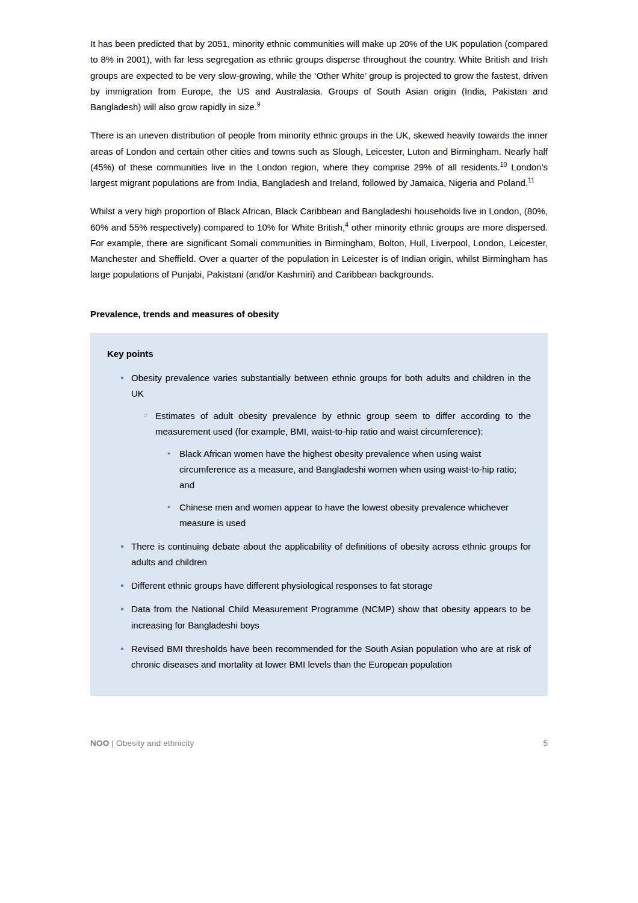It has been predicted that by 2051, minority ethnic communities will make up 20% of the UK population (compared to 8% in 2001), with far less segregation as ethnic groups disperse throughout the country. White British and Irish groups are expected to be very slow-growing, while the ‘Other White’ group is projected to grow the fastest, driven by immigration from Europe, the US and Australasia. Groups of South Asian origin (India, Pakistan and Bangladesh) will also grow rapidly in size.9
There is an uneven distribution of people from minority ethnic groups in the UK, skewed heavily towards the inner areas of London and certain other cities and towns such as Slough, Leicester, Luton and Birmingham. Nearly half (45%) of these communities live in the London region, where they comprise 29% of all residents.10 London’s largest migrant populations are from India, Bangladesh and Ireland, followed by Jamaica, Nigeria and Poland.11
Whilst a very high proportion of Black African, Black Caribbean and Bangladeshi households live in London, (80%, 60% and 55% respectively) compared to 10% for White British,4 other minority ethnic groups are more dispersed. For example, there are significant Somali communities in Birmingham, Bolton, Hull, Liverpool, London, Leicester, Manchester and Sheffield. Over a quarter of the population in Leicester is of Indian origin, whilst Birmingham has large populations of Punjabi, Pakistani (and/or Kashmiri) and Caribbean backgrounds.
Prevalence, trends and measures of obesity
Key points
Obesity prevalence varies substantially between ethnic groups for both adults and children in the UK
Estimates of adult obesity prevalence by ethnic group seem to differ according to the measurement used (for example, BMI, waist-to-hip ratio and waist circumference):
Black African women have the highest obesity prevalence when using waist circumference as a measure, and Bangladeshi women when using waist-to-hip ratio; and
Chinese men and women appear to have the lowest obesity prevalence whichever measure is used
There is continuing debate about the applicability of definitions of obesity across ethnic groups for adults and children
Different ethnic groups have different physiological responses to fat storage
Data from the National Child Measurement Programme (NCMP) show that obesity appears to be increasing for Bangladeshi boys
Revised BMI thresholds have been recommended for the South Asian population who are at risk of chronic diseases and mortality at lower BMI levels than the European population
NOO | Obesity and ethnicity
5